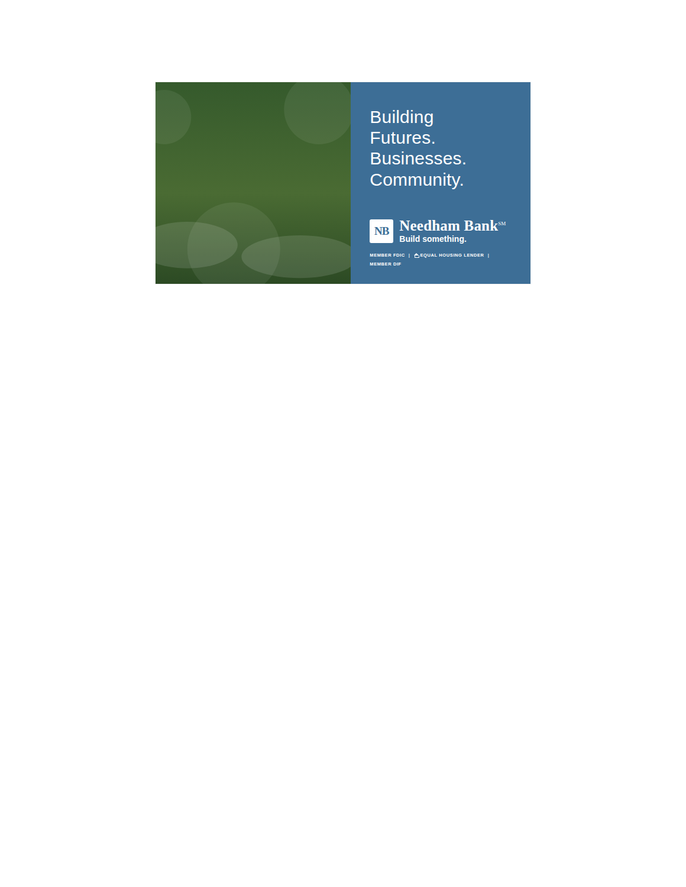Building Futures. Businesses. Community.
NB
Needham BankSM
Build something.
Member FDIC | Equal Housing Lender | Member DIF